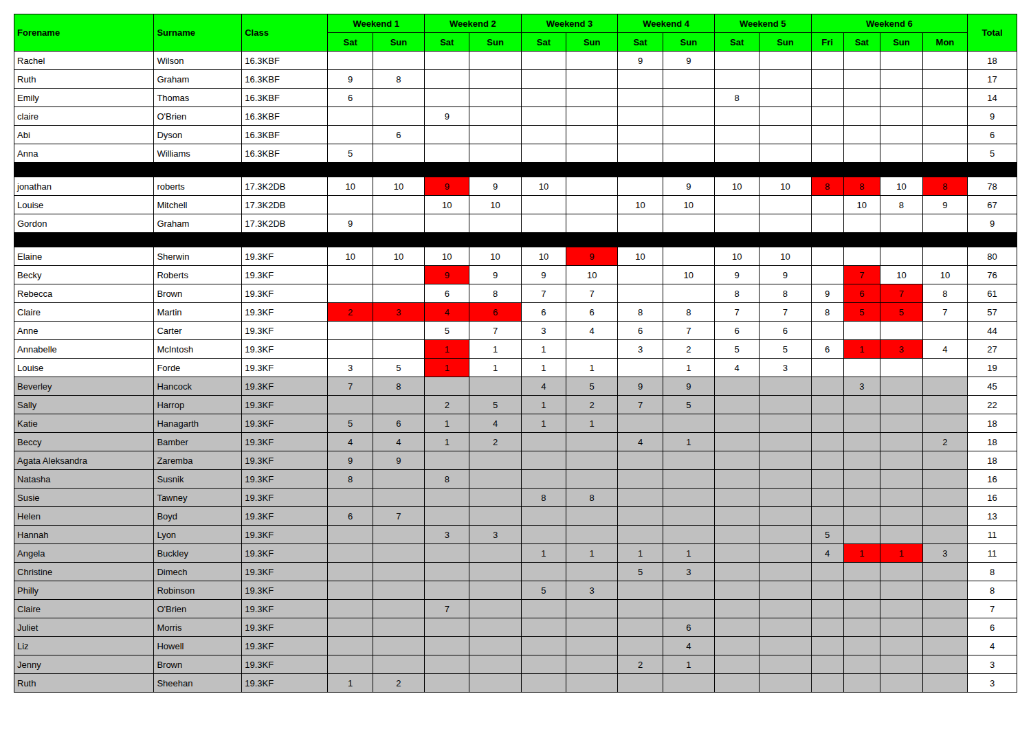| Forename | Surname | Class | Weekend 1 | Weekend 2 | Weekend 3 | Weekend 4 | Weekend 5 | Weekend 6 | Total |
| --- | --- | --- | --- | --- | --- | --- | --- | --- | --- |
| Sat | Sun | Sat | Sun | Sat | Sun | Sat | Sun | Sat | Sun | Fri | Sat | Sun | Mon |
| Rachel | Wilson | 16.3KBF | | | | | | | 9 | 9 | | | | | | | 18 |
| Ruth | Graham | 16.3KBF | 9 | 8 | | | | | | | | | | | | | 17 |
| Emily | Thomas | 16.3KBF | 6 | | | | | | | | 8 | | | | | | 14 |
| claire | O'Brien | 16.3KBF | | | 9 | | | | | | | | | | | | 9 |
| Abi | Dyson | 16.3KBF | | 6 | | | | | | | | | | | | | 6 |
| Anna | Williams | 16.3KBF | 5 | | | | | | | | | | | | | | 5 |
| jonathan | roberts | 17.3K2DB | 10 | 10 | 9 | 9 | 10 | | | 9 | 10 | 10 | 8 | 8 | 10 | 8 | 78 |
| Louise | Mitchell | 17.3K2DB | | | 10 | 10 | | | 10 | 10 | | | | 10 | 8 | 9 | 67 |
| Gordon | Graham | 17.3K2DB | 9 | | | | | | | | | | | | | | 9 |
| Elaine | Sherwin | 19.3KF | 10 | 10 | 10 | 10 | 10 | 9 | 10 | | 10 | 10 | | | | | 80 |
| Becky | Roberts | 19.3KF | | | 9 | 9 | 9 | 10 | | 10 | 9 | 9 | | 7 | 10 | 10 | 76 |
| Rebecca | Brown | 19.3KF | | | 6 | 8 | 7 | 7 | | | 8 | 8 | 9 | 6 | 7 | 8 | 61 |
| Claire | Martin | 19.3KF | 2 | 3 | 4 | 6 | 6 | 6 | 8 | 8 | 7 | 7 | 8 | 5 | 5 | 7 | 57 |
| Anne | Carter | 19.3KF | | | 5 | 7 | 3 | 4 | 6 | 7 | 6 | 6 | | | | | 44 |
| Annabelle | McIntosh | 19.3KF | | | 1 | 1 | 1 | | 3 | 2 | 5 | 5 | 6 | 1 | 3 | 4 | 27 |
| Louise | Forde | 19.3KF | 3 | 5 | 1 | 1 | 1 | 1 | | 1 | 4 | 3 | | | | | 19 |
| Beverley | Hancock | 19.3KF | 7 | 8 | | | 4 | 5 | 9 | 9 | | | | 3 | | | 45 |
| Sally | Harrop | 19.3KF | | | 2 | 5 | 1 | 2 | 7 | 5 | | | | | | | 22 |
| Katie | Hanagarth | 19.3KF | 5 | 6 | 1 | 4 | 1 | 1 | | | | | | | | | 18 |
| Beccy | Bamber | 19.3KF | 4 | 4 | 1 | 2 | | | 4 | 1 | | | | | | 2 | 18 |
| Agata Aleksandra | Zaremba | 19.3KF | 9 | 9 | | | | | | | | | | | | | 18 |
| Natasha | Susnik | 19.3KF | 8 | | 8 | | | | | | | | | | | | 16 |
| Susie | Tawney | 19.3KF | | | | | 8 | 8 | | | | | | | | | 16 |
| Helen | Boyd | 19.3KF | 6 | 7 | | | | | | | | | | | | | 13 |
| Hannah | Lyon | 19.3KF | | | 3 | 3 | | | | | | | 5 | | | | 11 |
| Angela | Buckley | 19.3KF | | | | | 1 | 1 | 1 | 1 | | | 4 | 1 | 1 | 3 | 11 |
| Christine | Dimech | 19.3KF | | | | | | | 5 | 3 | | | | | | | 8 |
| Philly | Robinson | 19.3KF | | | | | 5 | 3 | | | | | | | | | 8 |
| Claire | O'Brien | 19.3KF | | | 7 | | | | | | | | | | | | 7 |
| Juliet | Morris | 19.3KF | | | | | | | | 6 | | | | | | | 6 |
| Liz | Howell | 19.3KF | | | | | | | | 4 | | | | | | | 4 |
| Jenny | Brown | 19.3KF | | | | | | | 2 | 1 | | | | | | | 3 |
| Ruth | Sheehan | 19.3KF | 1 | 2 | | | | | | | | | | | | | 3 |